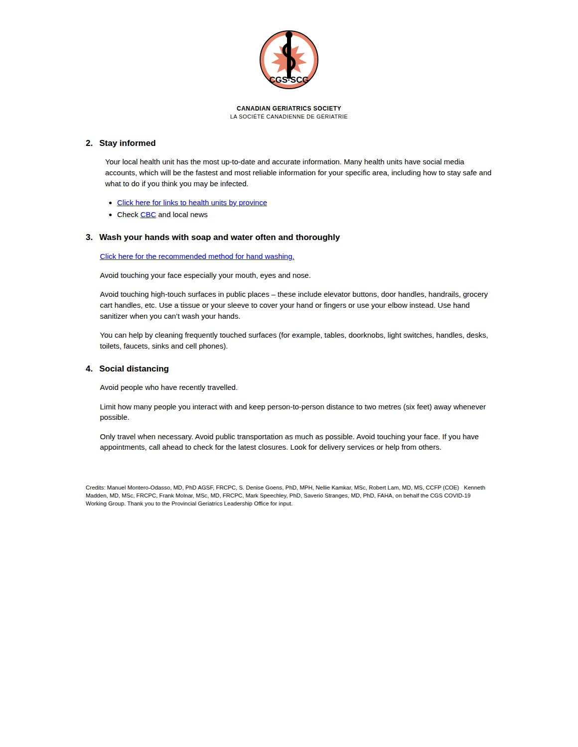CGS·SCG
CANADIAN GERIATRICS SOCIETY
LA SOCIÉTÉ CANADIENNE DE GÉRIATRIE
2. Stay informed
Your local health unit has the most up-to-date and accurate information. Many health units have social media accounts, which will be the fastest and most reliable information for your specific area, including how to stay safe and what to do if you think you may be infected.
Click here for links to health units by province
Check CBC and local news
3. Wash your hands with soap and water often and thoroughly
Click here for the recommended method for hand washing.
Avoid touching your face especially your mouth, eyes and nose.
Avoid touching high-touch surfaces in public places – these include elevator buttons, door handles, handrails, grocery cart handles, etc. Use a tissue or your sleeve to cover your hand or fingers or use your elbow instead. Use hand sanitizer when you can’t wash your hands.
You can help by cleaning frequently touched surfaces (for example, tables, doorknobs, light switches, handles, desks, toilets, faucets, sinks and cell phones).
4. Social distancing
Avoid people who have recently travelled.
Limit how many people you interact with and keep person-to-person distance to two metres (six feet) away whenever possible.
Only travel when necessary. Avoid public transportation as much as possible. Avoid touching your face. If you have appointments, call ahead to check for the latest closures. Look for delivery services or help from others.
Credits: Manuel Montero-Odasso, MD, PhD AGSF, FRCPC, S. Denise Goens, PhD, MPH, Nellie Kamkar, MSc, Robert Lam, MD, MS, CCFP (COE) Kenneth Madden, MD, MSc, FRCPC, Frank Molnar, MSc, MD, FRCPC, Mark Speechley, PhD, Saverio Stranges, MD, PhD, FAHA, on behalf the CGS COVID-19 Working Group. Thank you to the Provincial Geriatrics Leadership Office for input.